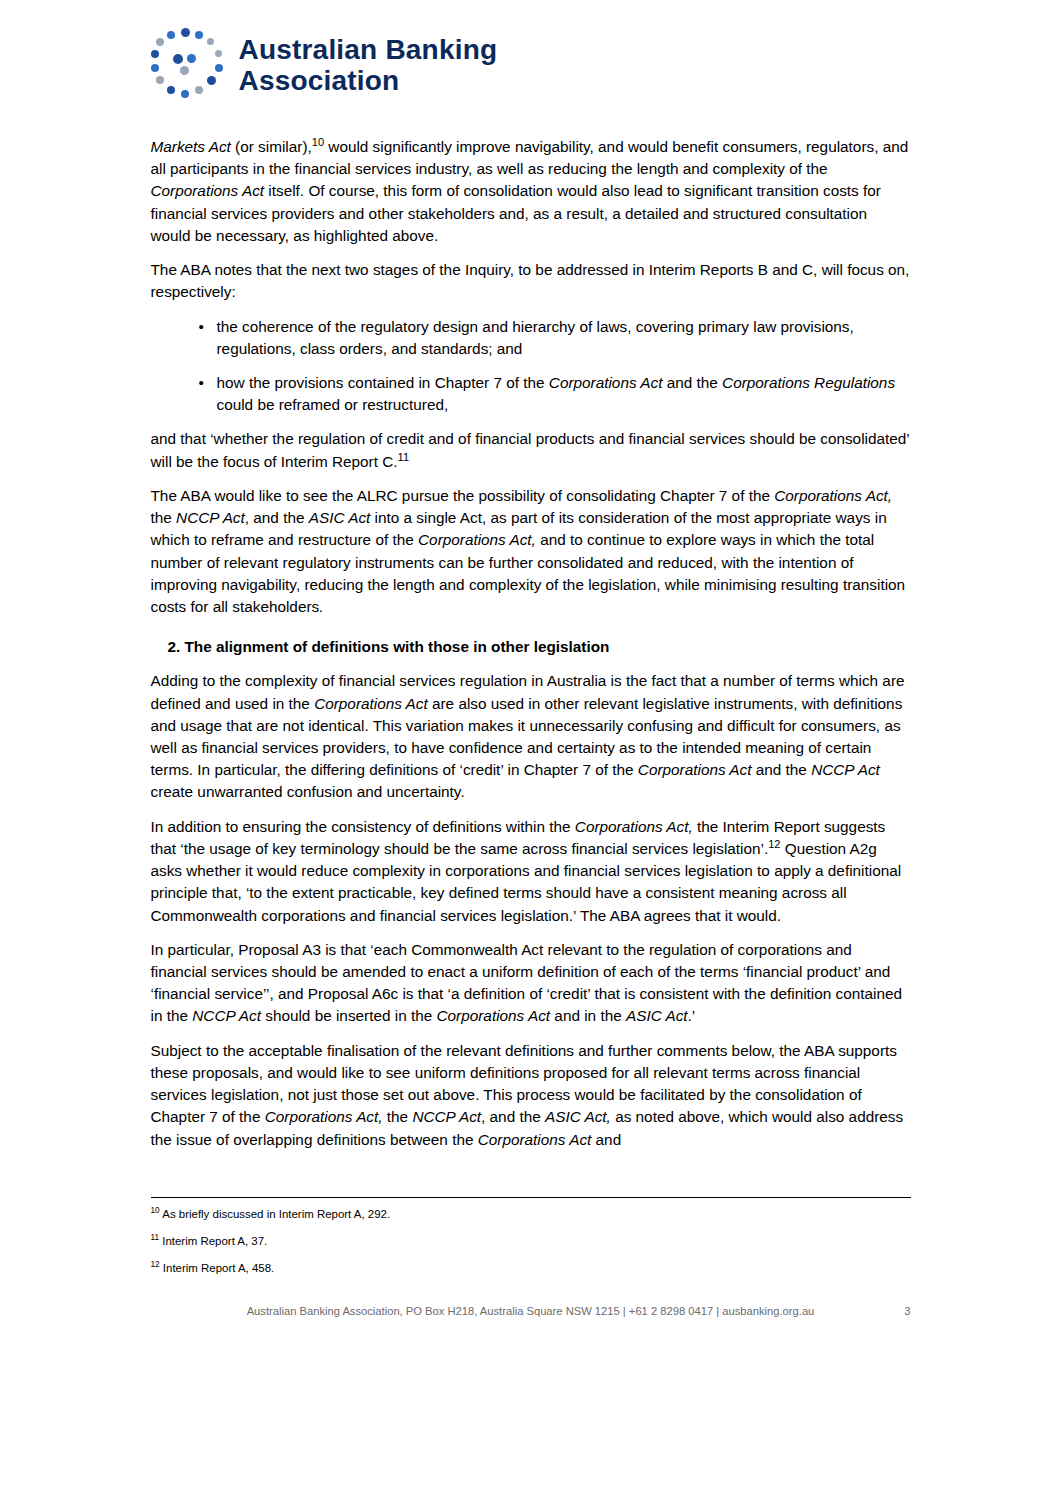Australian Banking
Association
Markets Act (or similar),10 would significantly improve navigability, and would benefit consumers, regulators, and all participants in the financial services industry, as well as reducing the length and complexity of the Corporations Act itself. Of course, this form of consolidation would also lead to significant transition costs for financial services providers and other stakeholders and, as a result, a detailed and structured consultation would be necessary, as highlighted above.
The ABA notes that the next two stages of the Inquiry, to be addressed in Interim Reports B and C, will focus on, respectively:
the coherence of the regulatory design and hierarchy of laws, covering primary law provisions, regulations, class orders, and standards; and
how the provisions contained in Chapter 7 of the Corporations Act and the Corporations Regulations could be reframed or restructured,
and that ‘whether the regulation of credit and of financial products and financial services should be consolidated’ will be the focus of Interim Report C.11
The ABA would like to see the ALRC pursue the possibility of consolidating Chapter 7 of the Corporations Act, the NCCP Act, and the ASIC Act into a single Act, as part of its consideration of the most appropriate ways in which to reframe and restructure of the Corporations Act, and to continue to explore ways in which the total number of relevant regulatory instruments can be further consolidated and reduced, with the intention of improving navigability, reducing the length and complexity of the legislation, while minimising resulting transition costs for all stakeholders.
The alignment of definitions with those in other legislation
Adding to the complexity of financial services regulation in Australia is the fact that a number of terms which are defined and used in the Corporations Act are also used in other relevant legislative instruments, with definitions and usage that are not identical. This variation makes it unnecessarily confusing and difficult for consumers, as well as financial services providers, to have confidence and certainty as to the intended meaning of certain terms. In particular, the differing definitions of ‘credit’ in Chapter 7 of the Corporations Act and the NCCP Act create unwarranted confusion and uncertainty.
In addition to ensuring the consistency of definitions within the Corporations Act, the Interim Report suggests that ‘the usage of key terminology should be the same across financial services legislation’.12 Question A2g asks whether it would reduce complexity in corporations and financial services legislation to apply a definitional principle that, ‘to the extent practicable, key defined terms should have a consistent meaning across all Commonwealth corporations and financial services legislation.’ The ABA agrees that it would.
In particular, Proposal A3 is that ‘each Commonwealth Act relevant to the regulation of corporations and financial services should be amended to enact a uniform definition of each of the terms ‘financial product’ and ‘financial service’’, and Proposal A6c is that ‘a definition of ‘credit’ that is consistent with the definition contained in the NCCP Act should be inserted in the Corporations Act and in the ASIC Act.’
Subject to the acceptable finalisation of the relevant definitions and further comments below, the ABA supports these proposals, and would like to see uniform definitions proposed for all relevant terms across financial services legislation, not just those set out above. This process would be facilitated by the consolidation of Chapter 7 of the Corporations Act, the NCCP Act, and the ASIC Act, as noted above, which would also address the issue of overlapping definitions between the Corporations Act and
10 As briefly discussed in Interim Report A, 292.
11 Interim Report A, 37.
12 Interim Report A, 458.
Australian Banking Association, PO Box H218, Australia Square NSW 1215 | +61 2 8298 0417 | ausbanking.org.au 3